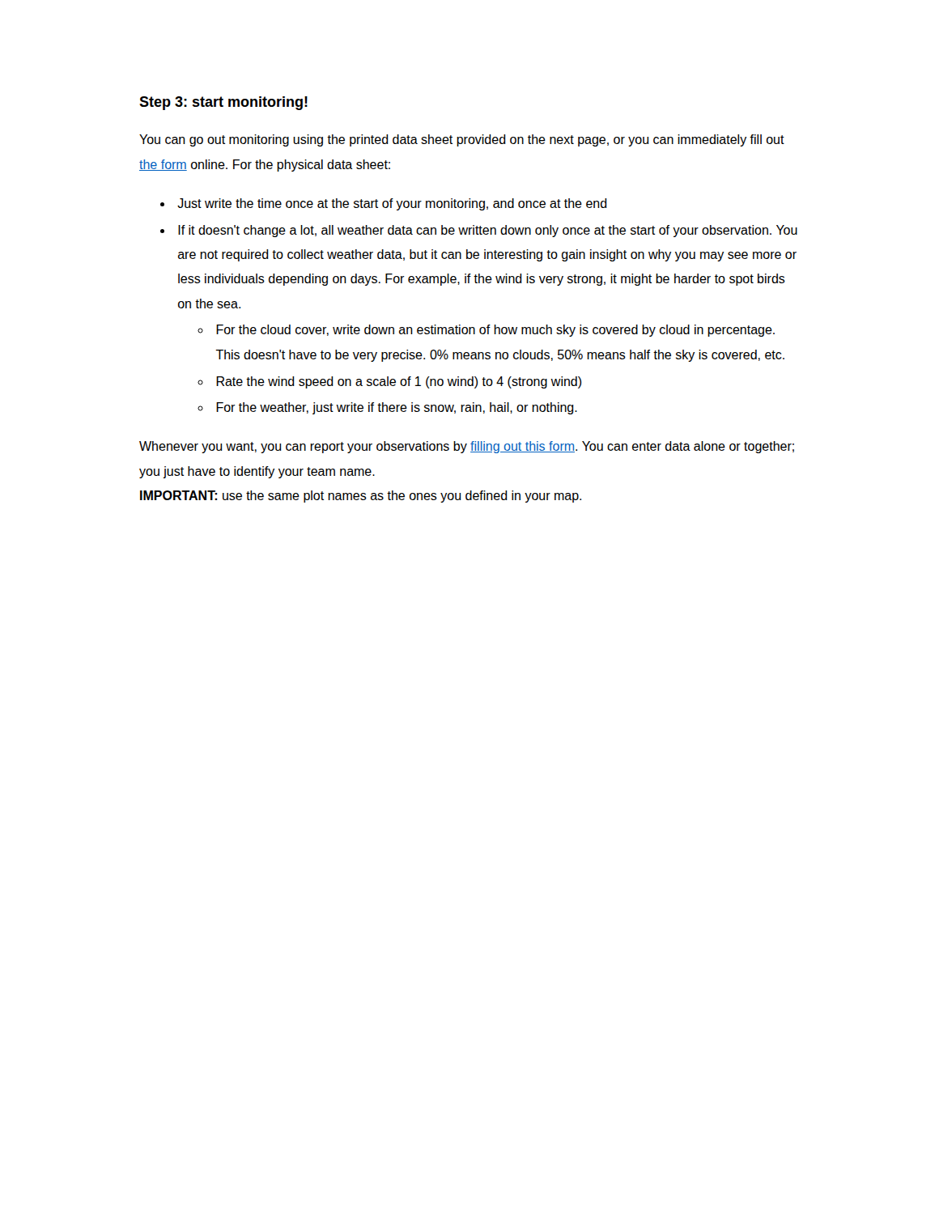Step 3: start monitoring!
You can go out monitoring using the printed data sheet provided on the next page, or you can immediately fill out the form online. For the physical data sheet:
Just write the time once at the start of your monitoring, and once at the end
If it doesn't change a lot, all weather data can be written down only once at the start of your observation. You are not required to collect weather data, but it can be interesting to gain insight on why you may see more or less individuals depending on days. For example, if the wind is very strong, it might be harder to spot birds on the sea.
For the cloud cover, write down an estimation of how much sky is covered by cloud in percentage. This doesn't have to be very precise. 0% means no clouds, 50% means half the sky is covered, etc.
Rate the wind speed on a scale of 1 (no wind) to 4 (strong wind)
For the weather, just write if there is snow, rain, hail, or nothing.
Whenever you want, you can report your observations by filling out this form. You can enter data alone or together; you just have to identify your team name.
IMPORTANT: use the same plot names as the ones you defined in your map.